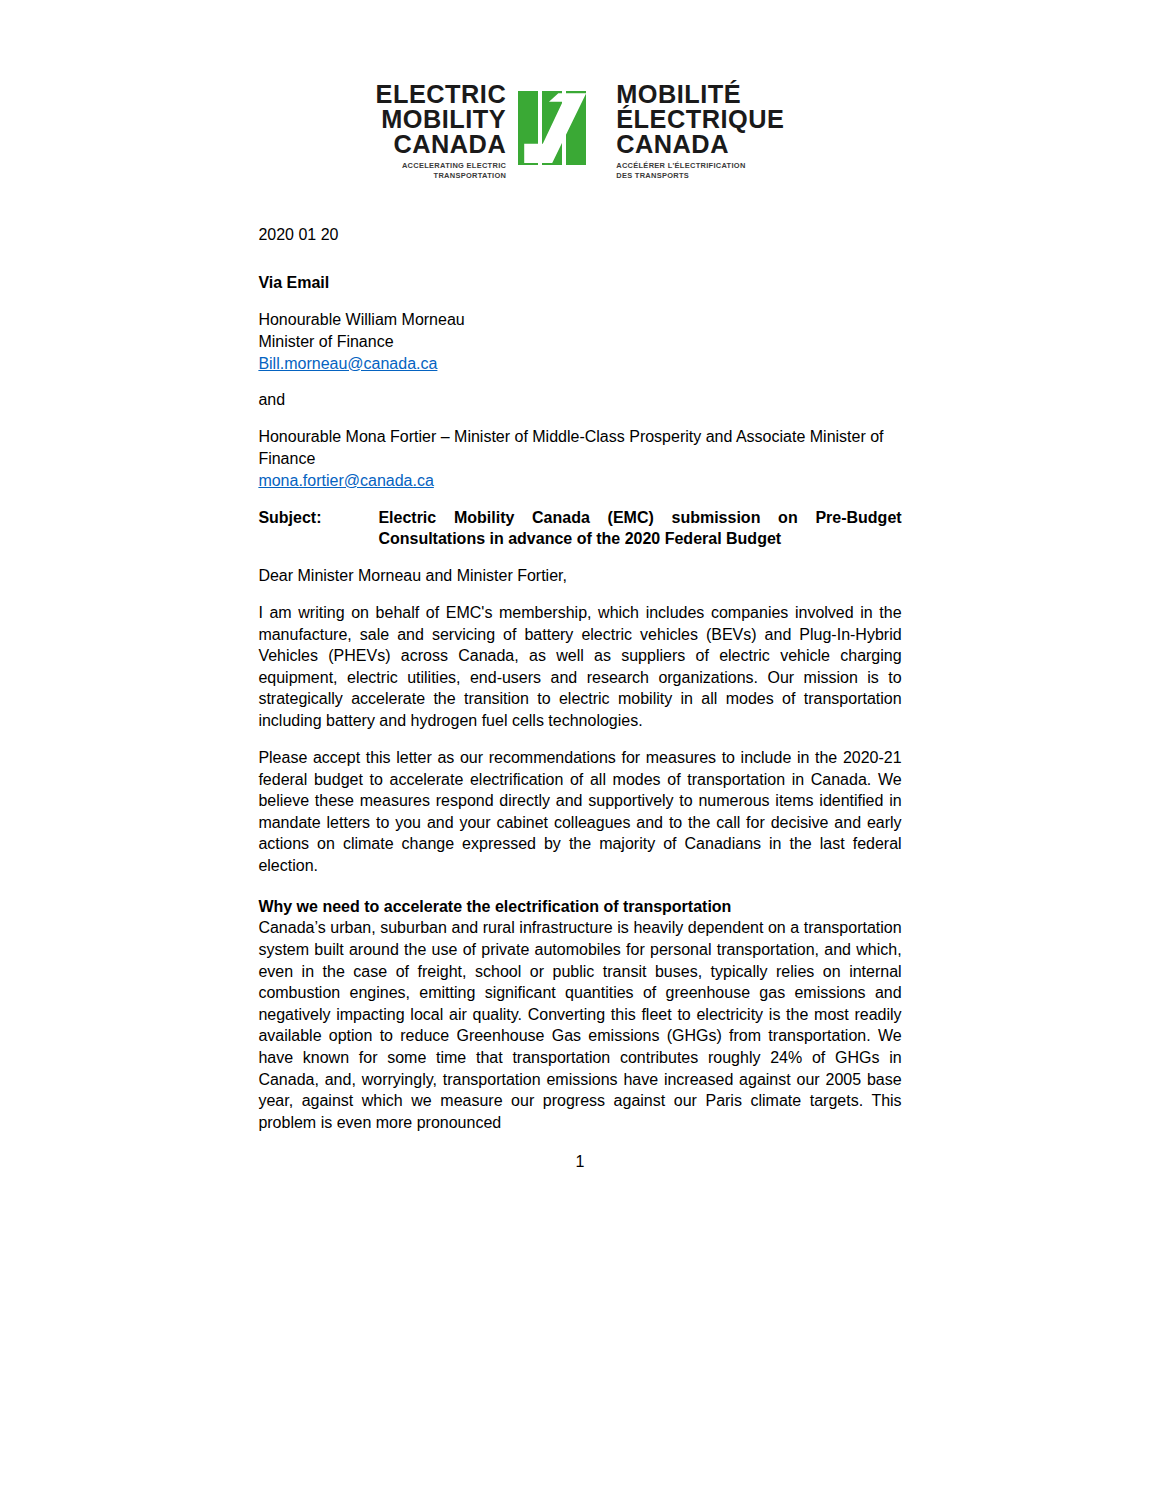| ELECTRIC MOBILITY CANADA ACCELERATING ELECTRIC TRANSPORTATION | | MOBILITÉ ÉLECTRIQUE CANADA ACCÉLÉRER L'ÉLECTRIFICATION DES TRANSPORTS |
2020 01 20
Via Email
Honourable William Morneau
Minister of Finance
Bill.morneau@canada.ca
and
Honourable Mona Fortier – Minister of Middle-Class Prosperity and Associate Minister of Finance
mona.fortier@canada.ca
| Subject: | Electric Mobility Canada (EMC) submission on Pre-Budget Consultations in advance of the 2020 Federal Budget |
Dear Minister Morneau and Minister Fortier,
I am writing on behalf of EMC's membership, which includes companies involved in the manufacture, sale and servicing of battery electric vehicles (BEVs) and Plug-In-Hybrid Vehicles (PHEVs) across Canada, as well as suppliers of electric vehicle charging equipment, electric utilities, end-users and research organizations. Our mission is to strategically accelerate the transition to electric mobility in all modes of transportation including battery and hydrogen fuel cells technologies.
Please accept this letter as our recommendations for measures to include in the 2020-21 federal budget to accelerate electrification of all modes of transportation in Canada. We believe these measures respond directly and supportively to numerous items identified in mandate letters to you and your cabinet colleagues and to the call for decisive and early actions on climate change expressed by the majority of Canadians in the last federal election.
Why we need to accelerate the electrification of transportation
Canada’s urban, suburban and rural infrastructure is heavily dependent on a transportation system built around the use of private automobiles for personal transportation, and which, even in the case of freight, school or public transit buses, typically relies on internal combustion engines, emitting significant quantities of greenhouse gas emissions and negatively impacting local air quality. Converting this fleet to electricity is the most readily available option to reduce Greenhouse Gas emissions (GHGs) from transportation. We have known for some time that transportation contributes roughly 24% of GHGs in Canada, and, worryingly, transportation emissions have increased against our 2005 base year, against which we measure our progress against our Paris climate targets. This problem is even more pronounced
1